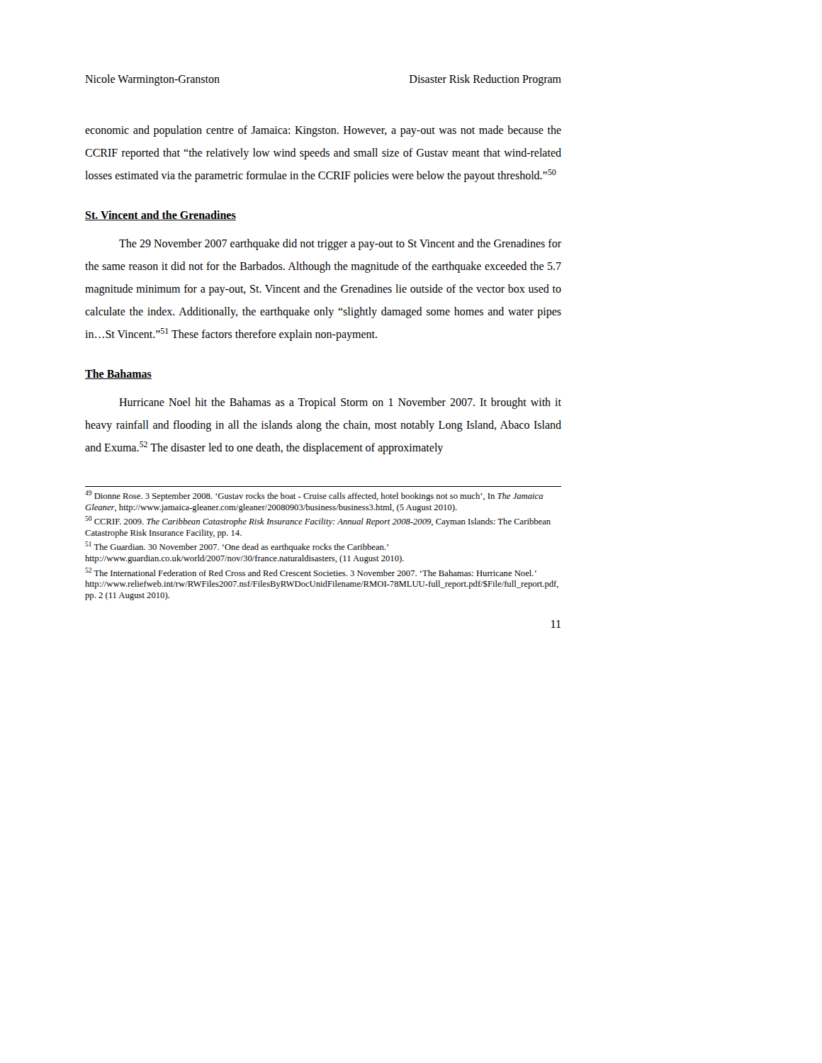Nicole Warmington-Granston
Disaster Risk Reduction Program
economic and population centre of Jamaica: Kingston. However, a pay-out was not made because the CCRIF reported that “the relatively low wind speeds and small size of Gustav meant that wind-related losses estimated via the parametric formulae in the CCRIF policies were below the payout threshold.”50
St. Vincent and the Grenadines
The 29 November 2007 earthquake did not trigger a pay-out to St Vincent and the Grenadines for the same reason it did not for the Barbados. Although the magnitude of the earthquake exceeded the 5.7 magnitude minimum for a pay-out, St. Vincent and the Grenadines lie outside of the vector box used to calculate the index. Additionally, the earthquake only “slightly damaged some homes and water pipes in…St Vincent.”51 These factors therefore explain non-payment.
The Bahamas
Hurricane Noel hit the Bahamas as a Tropical Storm on 1 November 2007. It brought with it heavy rainfall and flooding in all the islands along the chain, most notably Long Island, Abaco Island and Exuma.52 The disaster led to one death, the displacement of approximately
49 Dionne Rose. 3 September 2008. ‘Gustav rocks the boat - Cruise calls affected, hotel bookings not so much’, In The Jamaica Gleaner, http://www.jamaica-gleaner.com/gleaner/20080903/business/business3.html, (5 August 2010).
50 CCRIF. 2009. The Caribbean Catastrophe Risk Insurance Facility: Annual Report 2008-2009, Cayman Islands: The Caribbean Catastrophe Risk Insurance Facility, pp. 14.
51 The Guardian. 30 November 2007. ‘One dead as earthquake rocks the Caribbean.’ http://www.guardian.co.uk/world/2007/nov/30/france.naturaldisasters, (11 August 2010).
52 The International Federation of Red Cross and Red Crescent Societies. 3 November 2007. ‘The Bahamas: Hurricane Noel.’ http://www.reliefweb.int/rw/RWFiles2007.nsf/FilesByRWDocUnidFilename/RMOI-78MLUU-full_report.pdf/$File/full_report.pdf, pp. 2 (11 August 2010).
11